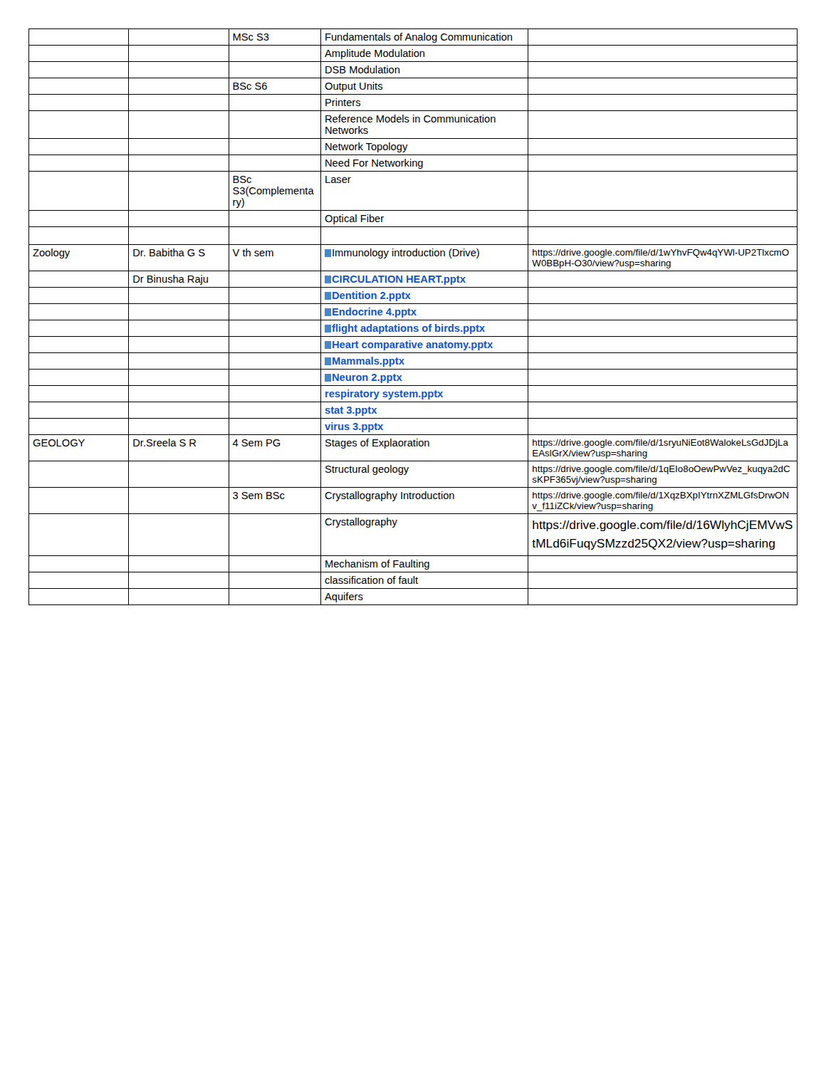| | | MSc S3 | Fundamentals of Analog Communication | |
| | | | Amplitude Modulation | |
| | | | DSB Modulation | |
| | | BSc S6 | Output Units | |
| | | | Printers | |
| | | | Reference Models in Communication Networks | |
| | | | Network Topology | |
| | | | Need For Networking | |
| | | BSc S3(Complementary) | Laser | |
| | | | Optical Fiber | |
| Zoology | Dr. Babitha G S | V th sem | Immunology introduction (Drive) | https://drive.google.com/file/d/1wYhvFQw4qYWl-UP2TlxcmOW0BBpH-O30/view?usp=sharing |
| | Dr Binusha Raju | | CIRCULATION HEART.pptx | |
| | | | Dentition 2.pptx | |
| | | | Endocrine 4.pptx | |
| | | | flight adaptations of birds.pptx | |
| | | | Heart comparative anatomy.pptx | |
| | | | Mammals.pptx | |
| | | | Neuron 2.pptx | |
| | | | respiratory system.pptx | |
| | | | stat 3.pptx | |
| | | | virus 3.pptx | |
| GEOLOGY | Dr.Sreela S R | 4 Sem PG | Stages of Explaoration | https://drive.google.com/file/d/1sryuNiEot8WalokeLsGdJDjLaEAslGrX/view?usp=sharing |
| | | | Structural geology | https://drive.google.com/file/d/1qEIo8oOewPwVez_kuqya2dCsKPF365vj/view?usp=sharing |
| | | 3 Sem BSc | Crystallography Introduction | https://drive.google.com/file/d/1XqzBXpIYtrnXZMLGfsDrwONv_f11iZCk/view?usp=sharing |
| | | | Crystallography | https://drive.google.com/file/d/16WlyhCjEMVwStMLd6iFuqySMzzd25QX2/view?usp=sharing |
| | | | Mechanism of Faulting | |
| | | | classification of fault | |
| | | | Aquifers | |